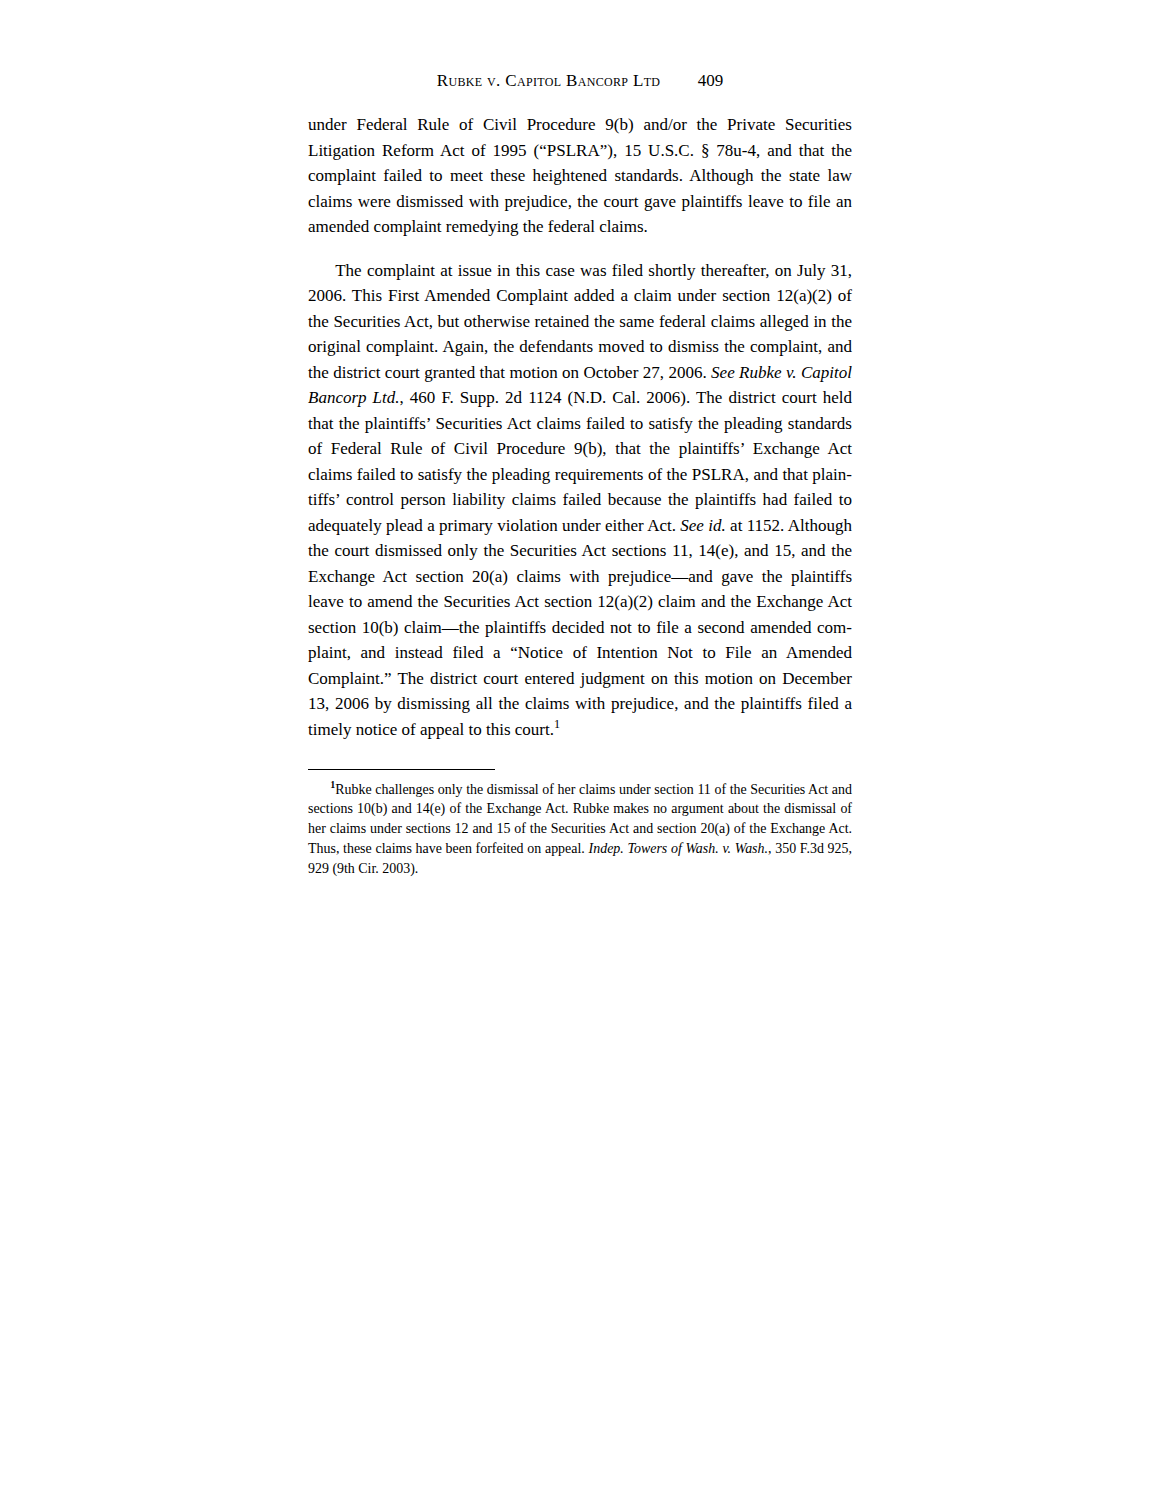Rubke v. Capitol Bancorp Ltd 409
under Federal Rule of Civil Procedure 9(b) and/or the Private Securities Litigation Reform Act of 1995 (“PSLRA”), 15 U.S.C. § 78u-4, and that the complaint failed to meet these heightened standards. Although the state law claims were dismissed with prejudice, the court gave plaintiffs leave to file an amended complaint remedying the federal claims.
The complaint at issue in this case was filed shortly thereafter, on July 31, 2006. This First Amended Complaint added a claim under section 12(a)(2) of the Securities Act, but otherwise retained the same federal claims alleged in the original complaint. Again, the defendants moved to dismiss the complaint, and the district court granted that motion on October 27, 2006. See Rubke v. Capitol Bancorp Ltd., 460 F. Supp. 2d 1124 (N.D. Cal. 2006). The district court held that the plaintiffs’ Securities Act claims failed to satisfy the pleading standards of Federal Rule of Civil Procedure 9(b), that the plaintiffs’ Exchange Act claims failed to satisfy the pleading requirements of the PSLRA, and that plaintiffs’ control person liability claims failed because the plaintiffs had failed to adequately plead a primary violation under either Act. See id. at 1152. Although the court dismissed only the Securities Act sections 11, 14(e), and 15, and the Exchange Act section 20(a) claims with prejudice—and gave the plaintiffs leave to amend the Securities Act section 12(a)(2) claim and the Exchange Act section 10(b) claim—the plaintiffs decided not to file a second amended complaint, and instead filed a “Notice of Intention Not to File an Amended Complaint.” The district court entered judgment on this motion on December 13, 2006 by dismissing all the claims with prejudice, and the plaintiffs filed a timely notice of appeal to this court.1
1Rubke challenges only the dismissal of her claims under section 11 of the Securities Act and sections 10(b) and 14(e) of the Exchange Act. Rubke makes no argument about the dismissal of her claims under sections 12 and 15 of the Securities Act and section 20(a) of the Exchange Act. Thus, these claims have been forfeited on appeal. Indep. Towers of Wash. v. Wash., 350 F.3d 925, 929 (9th Cir. 2003).